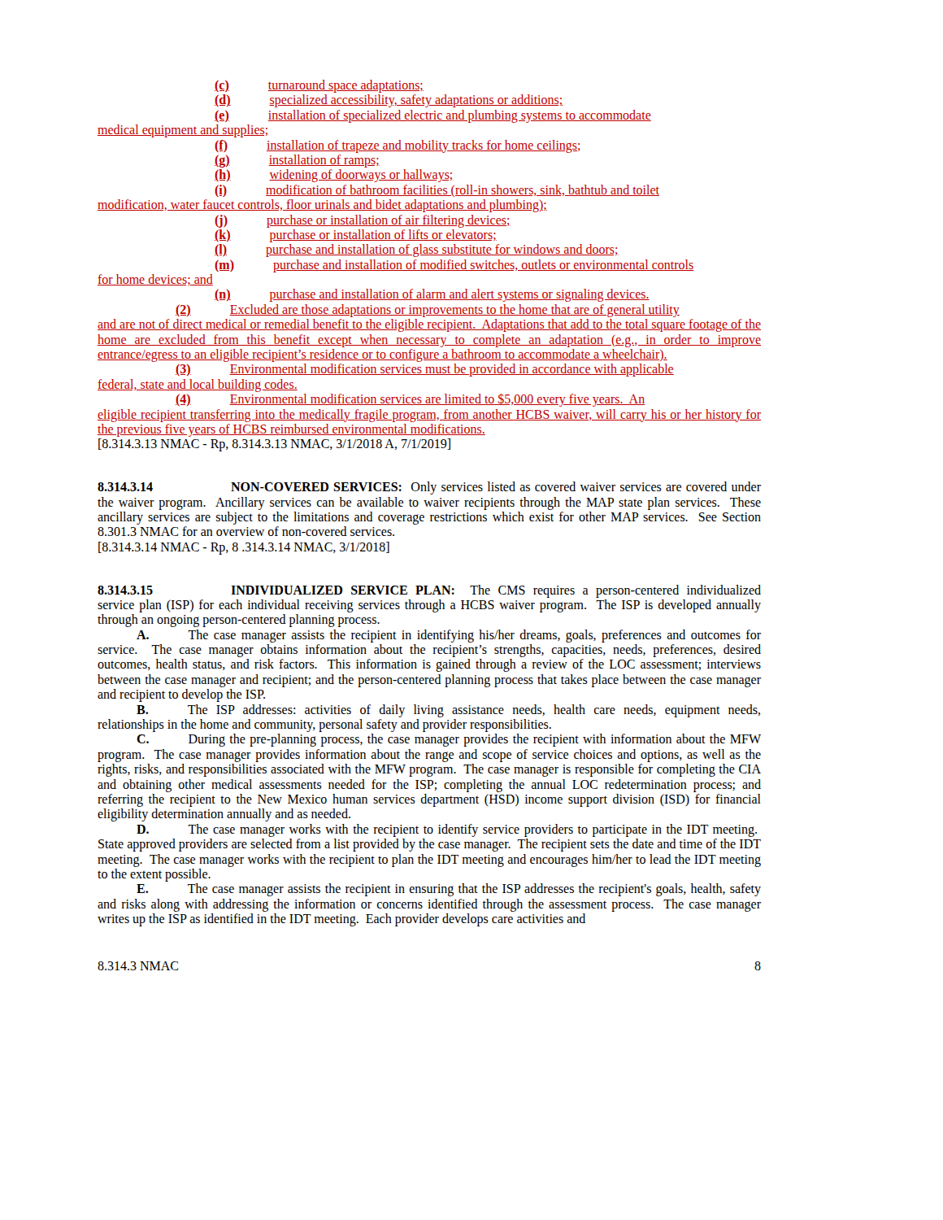(c) turnaround space adaptations;
(d) specialized accessibility, safety adaptations or additions;
(e) installation of specialized electric and plumbing systems to accommodate
medical equipment and supplies;
(f) installation of trapeze and mobility tracks for home ceilings;
(g) installation of ramps;
(h) widening of doorways or hallways;
(i) modification of bathroom facilities (roll-in showers, sink, bathtub and toilet
modification, water faucet controls, floor urinals and bidet adaptations and plumbing);
(j) purchase or installation of air filtering devices;
(k) purchase or installation of lifts or elevators;
(l) purchase and installation of glass substitute for windows and doors;
(m) purchase and installation of modified switches, outlets or environmental controls
for home devices; and
(n) purchase and installation of alarm and alert systems or signaling devices.
(2) Excluded are those adaptations or improvements to the home that are of general utility
and are not of direct medical or remedial benefit to the eligible recipient. Adaptations that add to the total square footage of the home are excluded from this benefit except when necessary to complete an adaptation (e.g., in order to improve entrance/egress to an eligible recipient’s residence or to configure a bathroom to accommodate a wheelchair).
(3) Environmental modification services must be provided in accordance with applicable
federal, state and local building codes.
(4) Environmental modification services are limited to $5,000 every five years. An
eligible recipient transferring into the medically fragile program, from another HCBS waiver, will carry his or her history for the previous five years of HCBS reimbursed environmental modifications.
[8.314.3.13 NMAC - Rp, 8.314.3.13 NMAC, 3/1/2018 A, 7/1/2019]
8.314.3.14 NON-COVERED SERVICES: Only services listed as covered waiver services are covered under the waiver program. Ancillary services can be available to waiver recipients through the MAP state plan services. These ancillary services are subject to the limitations and coverage restrictions which exist for other MAP services. See Section 8.301.3 NMAC for an overview of non-covered services.
[8.314.3.14 NMAC - Rp, 8 .314.3.14 NMAC, 3/1/2018]
8.314.3.15 INDIVIDUALIZED SERVICE PLAN: The CMS requires a person-centered individualized service plan (ISP) for each individual receiving services through a HCBS waiver program. The ISP is developed annually through an ongoing person-centered planning process.
A. The case manager assists the recipient in identifying his/her dreams, goals, preferences and outcomes for service. The case manager obtains information about the recipient’s strengths, capacities, needs, preferences, desired outcomes, health status, and risk factors. This information is gained through a review of the LOC assessment; interviews between the case manager and recipient; and the person-centered planning process that takes place between the case manager and recipient to develop the ISP.
B. The ISP addresses: activities of daily living assistance needs, health care needs, equipment needs, relationships in the home and community, personal safety and provider responsibilities.
C. During the pre-planning process, the case manager provides the recipient with information about the MFW program. The case manager provides information about the range and scope of service choices and options, as well as the rights, risks, and responsibilities associated with the MFW program. The case manager is responsible for completing the CIA and obtaining other medical assessments needed for the ISP; completing the annual LOC redetermination process; and referring the recipient to the New Mexico human services department (HSD) income support division (ISD) for financial eligibility determination annually and as needed.
D. The case manager works with the recipient to identify service providers to participate in the IDT meeting. State approved providers are selected from a list provided by the case manager. The recipient sets the date and time of the IDT meeting. The case manager works with the recipient to plan the IDT meeting and encourages him/her to lead the IDT meeting to the extent possible.
E. The case manager assists the recipient in ensuring that the ISP addresses the recipient's goals, health, safety and risks along with addressing the information or concerns identified through the assessment process. The case manager writes up the ISP as identified in the IDT meeting. Each provider develops care activities and
8.314.3 NMAC 8